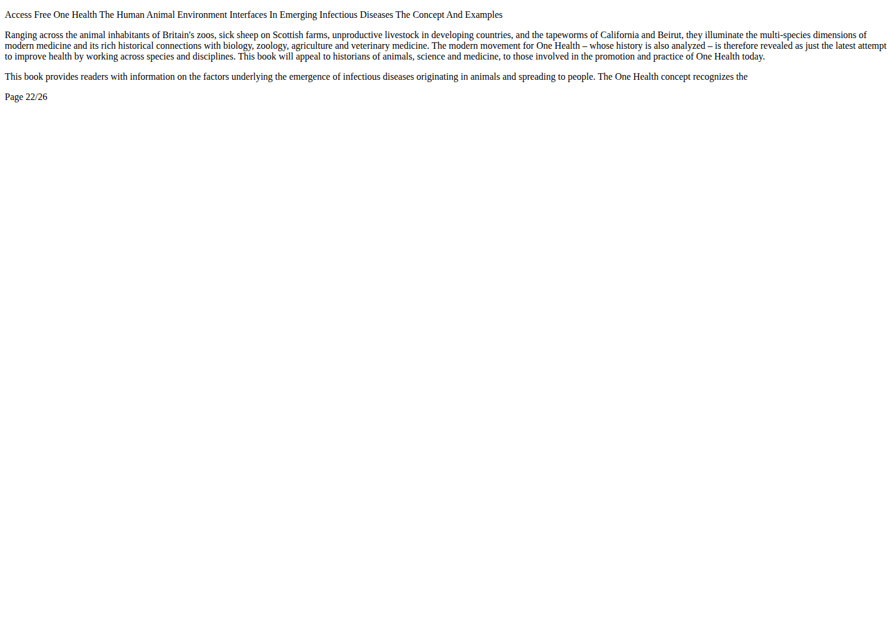Access Free One Health The Human Animal Environment Interfaces In Emerging Infectious Diseases The Concept And Examples
Ranging across the animal inhabitants of Britain's zoos, sick sheep on Scottish farms, unproductive livestock in developing countries, and the tapeworms of California and Beirut, they illuminate the multi-species dimensions of modern medicine and its rich historical connections with biology, zoology, agriculture and veterinary medicine. The modern movement for One Health – whose history is also analyzed – is therefore revealed as just the latest attempt to improve health by working across species and disciplines. This book will appeal to historians of animals, science and medicine, to those involved in the promotion and practice of One Health today.
This book provides readers with information on the factors underlying the emergence of infectious diseases originating in animals and spreading to people. The One Health concept recognizes the
Page 22/26